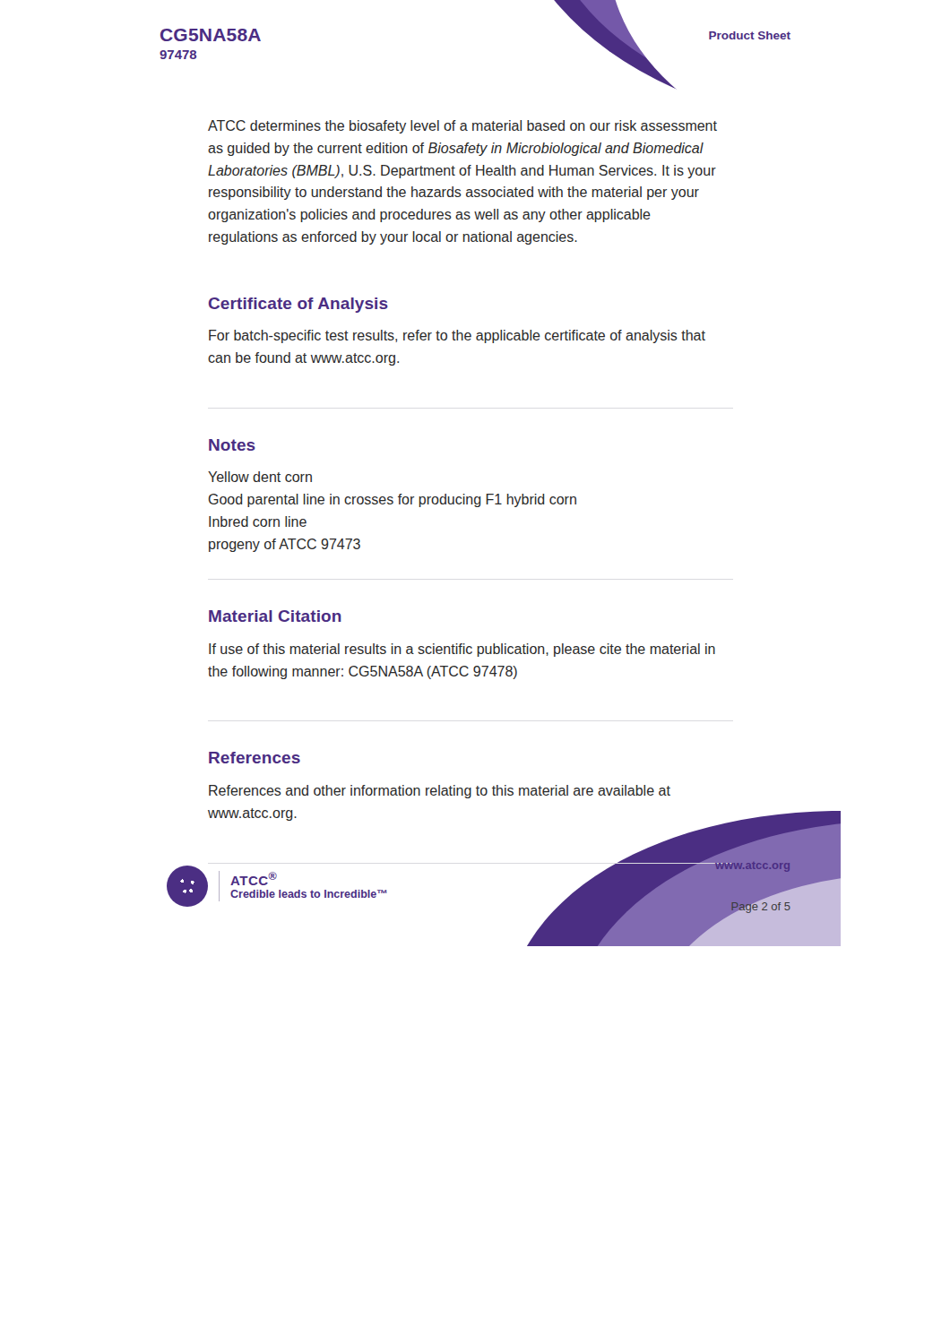CG5NA58A
97478
Product Sheet
ATCC determines the biosafety level of a material based on our risk assessment as guided by the current edition of Biosafety in Microbiological and Biomedical Laboratories (BMBL), U.S. Department of Health and Human Services. It is your responsibility to understand the hazards associated with the material per your organization's policies and procedures as well as any other applicable regulations as enforced by your local or national agencies.
Certificate of Analysis
For batch-specific test results, refer to the applicable certificate of analysis that can be found at www.atcc.org.
Notes
Yellow dent corn
Good parental line in crosses for producing F1 hybrid corn
Inbred corn line
progeny of ATCC 97473
Material Citation
If use of this material results in a scientific publication, please cite the material in the following manner: CG5NA58A (ATCC 97478)
References
References and other information relating to this material are available at www.atcc.org.
ATCC®
Credible leads to Incredible™
www.atcc.org
Page 2 of 5